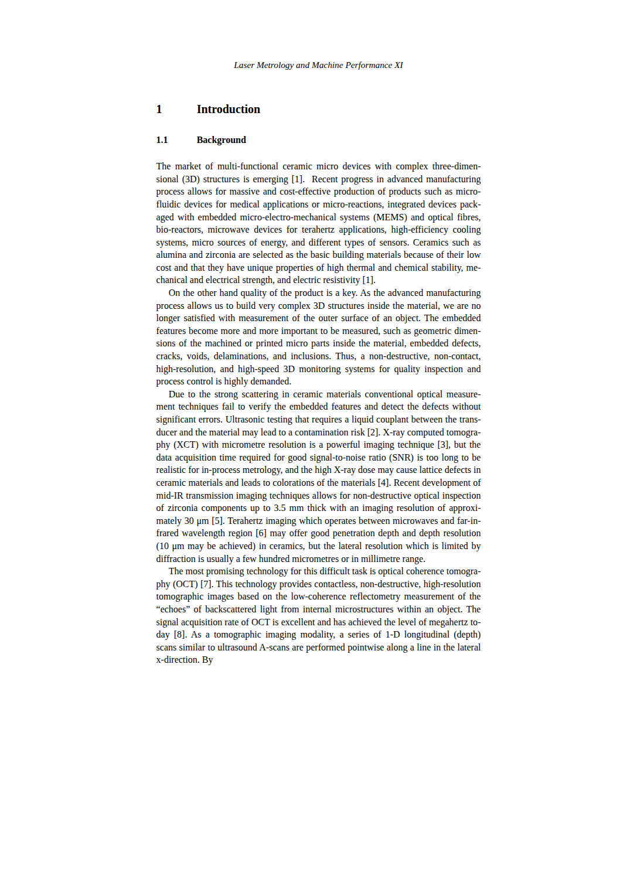Laser Metrology and Machine Performance XI
1 Introduction
1.1 Background
The market of multi-functional ceramic micro devices with complex three-dimensional (3D) structures is emerging [1]. Recent progress in advanced manufacturing process allows for massive and cost-effective production of products such as micro-fluidic devices for medical applications or micro-reactions, integrated devices packaged with embedded micro-electro-mechanical systems (MEMS) and optical fibres, bio-reactors, microwave devices for terahertz applications, high-efficiency cooling systems, micro sources of energy, and different types of sensors. Ceramics such as alumina and zirconia are selected as the basic building materials because of their low cost and that they have unique properties of high thermal and chemical stability, mechanical and electrical strength, and electric resistivity [1].
On the other hand quality of the product is a key. As the advanced manufacturing process allows us to build very complex 3D structures inside the material, we are no longer satisfied with measurement of the outer surface of an object. The embedded features become more and more important to be measured, such as geometric dimensions of the machined or printed micro parts inside the material, embedded defects, cracks, voids, delaminations, and inclusions. Thus, a non-destructive, non-contact, high-resolution, and high-speed 3D monitoring systems for quality inspection and process control is highly demanded.
Due to the strong scattering in ceramic materials conventional optical measurement techniques fail to verify the embedded features and detect the defects without significant errors. Ultrasonic testing that requires a liquid couplant between the transducer and the material may lead to a contamination risk [2]. X-ray computed tomography (XCT) with micrometre resolution is a powerful imaging technique [3], but the data acquisition time required for good signal-to-noise ratio (SNR) is too long to be realistic for in-process metrology, and the high X-ray dose may cause lattice defects in ceramic materials and leads to colorations of the materials [4]. Recent development of mid-IR transmission imaging techniques allows for non-destructive optical inspection of zirconia components up to 3.5 mm thick with an imaging resolution of approximately 30 μm [5]. Terahertz imaging which operates between microwaves and far-infrared wavelength region [6] may offer good penetration depth and depth resolution (10 μm may be achieved) in ceramics, but the lateral resolution which is limited by diffraction is usually a few hundred micrometres or in millimetre range.
The most promising technology for this difficult task is optical coherence tomography (OCT) [7]. This technology provides contactless, non-destructive, high-resolution tomographic images based on the low-coherence reflectometry measurement of the “echoes” of backscattered light from internal microstructures within an object. The signal acquisition rate of OCT is excellent and has achieved the level of megahertz today [8]. As a tomographic imaging modality, a series of 1-D longitudinal (depth) scans similar to ultrasound A-scans are performed pointwise along a line in the lateral x-direction. By